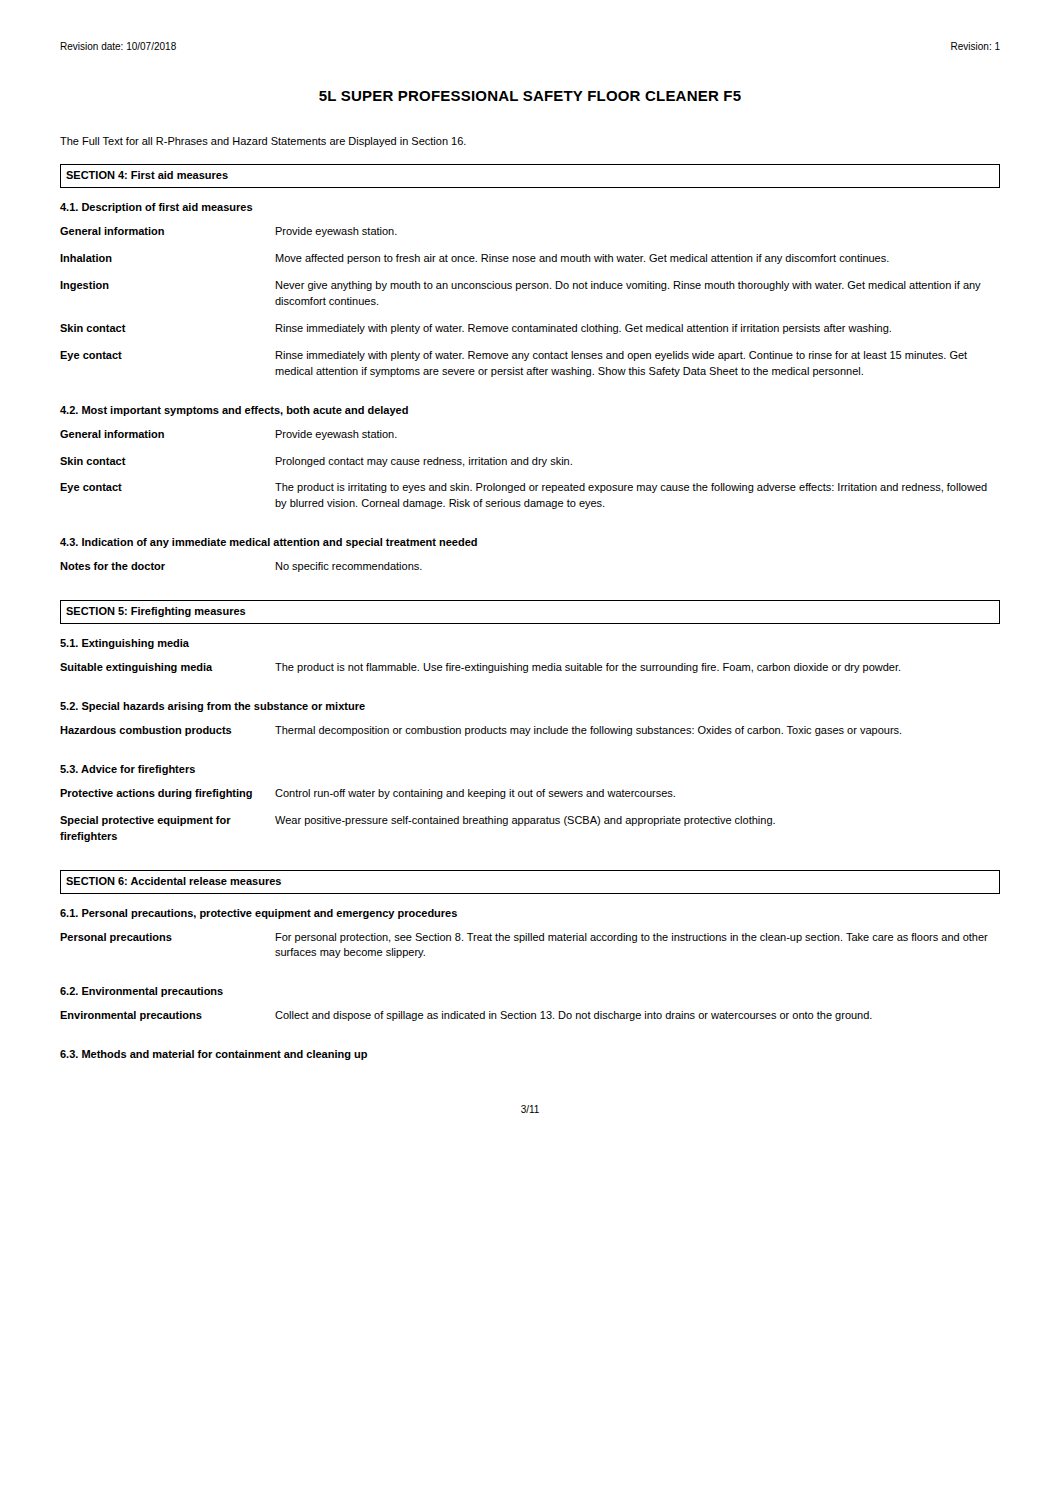Revision date: 10/07/2018 Revision: 1
5L SUPER PROFESSIONAL SAFETY FLOOR CLEANER F5
The Full Text for all R-Phrases and Hazard Statements are Displayed in Section 16.
SECTION 4: First aid measures
4.1. Description of first aid measures
| General information | Provide eyewash station. |
| Inhalation | Move affected person to fresh air at once. Rinse nose and mouth with water. Get medical attention if any discomfort continues. |
| Ingestion | Never give anything by mouth to an unconscious person. Do not induce vomiting. Rinse mouth thoroughly with water. Get medical attention if any discomfort continues. |
| Skin contact | Rinse immediately with plenty of water. Remove contaminated clothing. Get medical attention if irritation persists after washing. |
| Eye contact | Rinse immediately with plenty of water. Remove any contact lenses and open eyelids wide apart. Continue to rinse for at least 15 minutes. Get medical attention if symptoms are severe or persist after washing. Show this Safety Data Sheet to the medical personnel. |
4.2. Most important symptoms and effects, both acute and delayed
| General information | Provide eyewash station. |
| Skin contact | Prolonged contact may cause redness, irritation and dry skin. |
| Eye contact | The product is irritating to eyes and skin. Prolonged or repeated exposure may cause the following adverse effects: Irritation and redness, followed by blurred vision. Corneal damage. Risk of serious damage to eyes. |
4.3. Indication of any immediate medical attention and special treatment needed
| Notes for the doctor | No specific recommendations. |
SECTION 5: Firefighting measures
5.1. Extinguishing media
| Suitable extinguishing media | The product is not flammable. Use fire-extinguishing media suitable for the surrounding fire. Foam, carbon dioxide or dry powder. |
5.2. Special hazards arising from the substance or mixture
| Hazardous combustion products | Thermal decomposition or combustion products may include the following substances: Oxides of carbon. Toxic gases or vapours. |
5.3. Advice for firefighters
| Protective actions during firefighting | Control run-off water by containing and keeping it out of sewers and watercourses. |
| Special protective equipment for firefighters | Wear positive-pressure self-contained breathing apparatus (SCBA) and appropriate protective clothing. |
SECTION 6: Accidental release measures
6.1. Personal precautions, protective equipment and emergency procedures
| Personal precautions | For personal protection, see Section 8. Treat the spilled material according to the instructions in the clean-up section. Take care as floors and other surfaces may become slippery. |
6.2. Environmental precautions
| Environmental precautions | Collect and dispose of spillage as indicated in Section 13. Do not discharge into drains or watercourses or onto the ground. |
6.3. Methods and material for containment and cleaning up
3/11